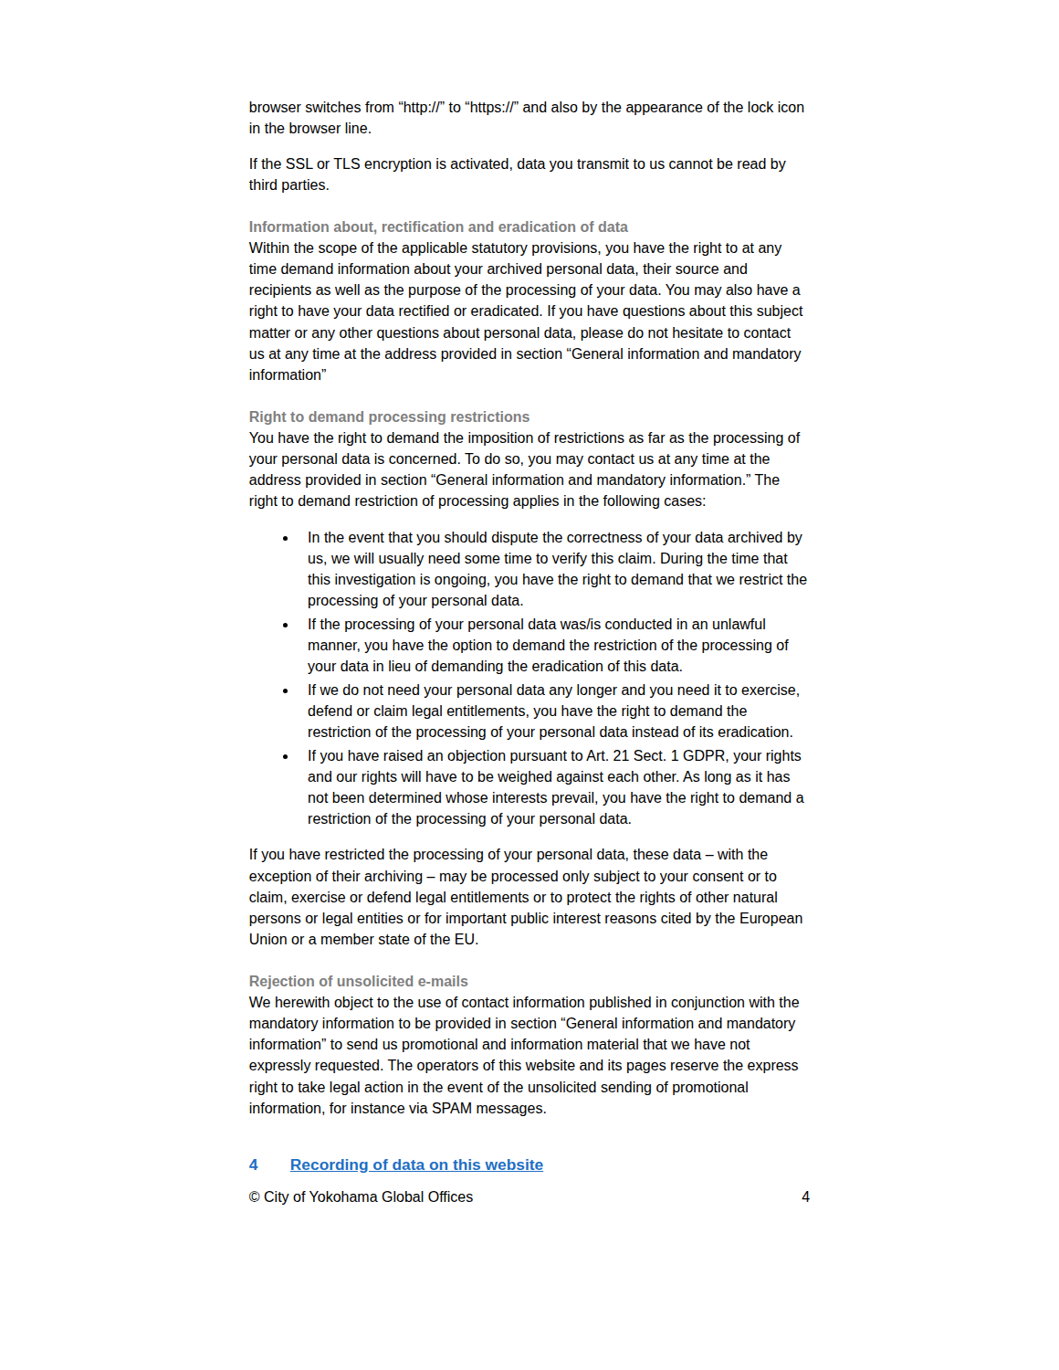browser switches from “http://” to “https://” and also by the appearance of the lock icon in the browser line.
If the SSL or TLS encryption is activated, data you transmit to us cannot be read by third parties.
Information about, rectification and eradication of data
Within the scope of the applicable statutory provisions, you have the right to at any time demand information about your archived personal data, their source and recipients as well as the purpose of the processing of your data. You may also have a right to have your data rectified or eradicated. If you have questions about this subject matter or any other questions about personal data, please do not hesitate to contact us at any time at the address provided in section “General information and mandatory information”
Right to demand processing restrictions
You have the right to demand the imposition of restrictions as far as the processing of your personal data is concerned. To do so, you may contact us at any time at the address provided in section “General information and mandatory information.” The right to demand restriction of processing applies in the following cases:
In the event that you should dispute the correctness of your data archived by us, we will usually need some time to verify this claim. During the time that this investigation is ongoing, you have the right to demand that we restrict the processing of your personal data.
If the processing of your personal data was/is conducted in an unlawful manner, you have the option to demand the restriction of the processing of your data in lieu of demanding the eradication of this data.
If we do not need your personal data any longer and you need it to exercise, defend or claim legal entitlements, you have the right to demand the restriction of the processing of your personal data instead of its eradication.
If you have raised an objection pursuant to Art. 21 Sect. 1 GDPR, your rights and our rights will have to be weighed against each other. As long as it has not been determined whose interests prevail, you have the right to demand a restriction of the processing of your personal data.
If you have restricted the processing of your personal data, these data – with the exception of their archiving – may be processed only subject to your consent or to claim, exercise or defend legal entitlements or to protect the rights of other natural persons or legal entities or for important public interest reasons cited by the European Union or a member state of the EU.
Rejection of unsolicited e-mails
We herewith object to the use of contact information published in conjunction with the mandatory information to be provided in section “General information and mandatory information” to send us promotional and information material that we have not expressly requested. The operators of this website and its pages reserve the express right to take legal action in the event of the unsolicited sending of promotional information, for instance via SPAM messages.
4 Recording of data on this website
© City of Yokohama Global Offices 4